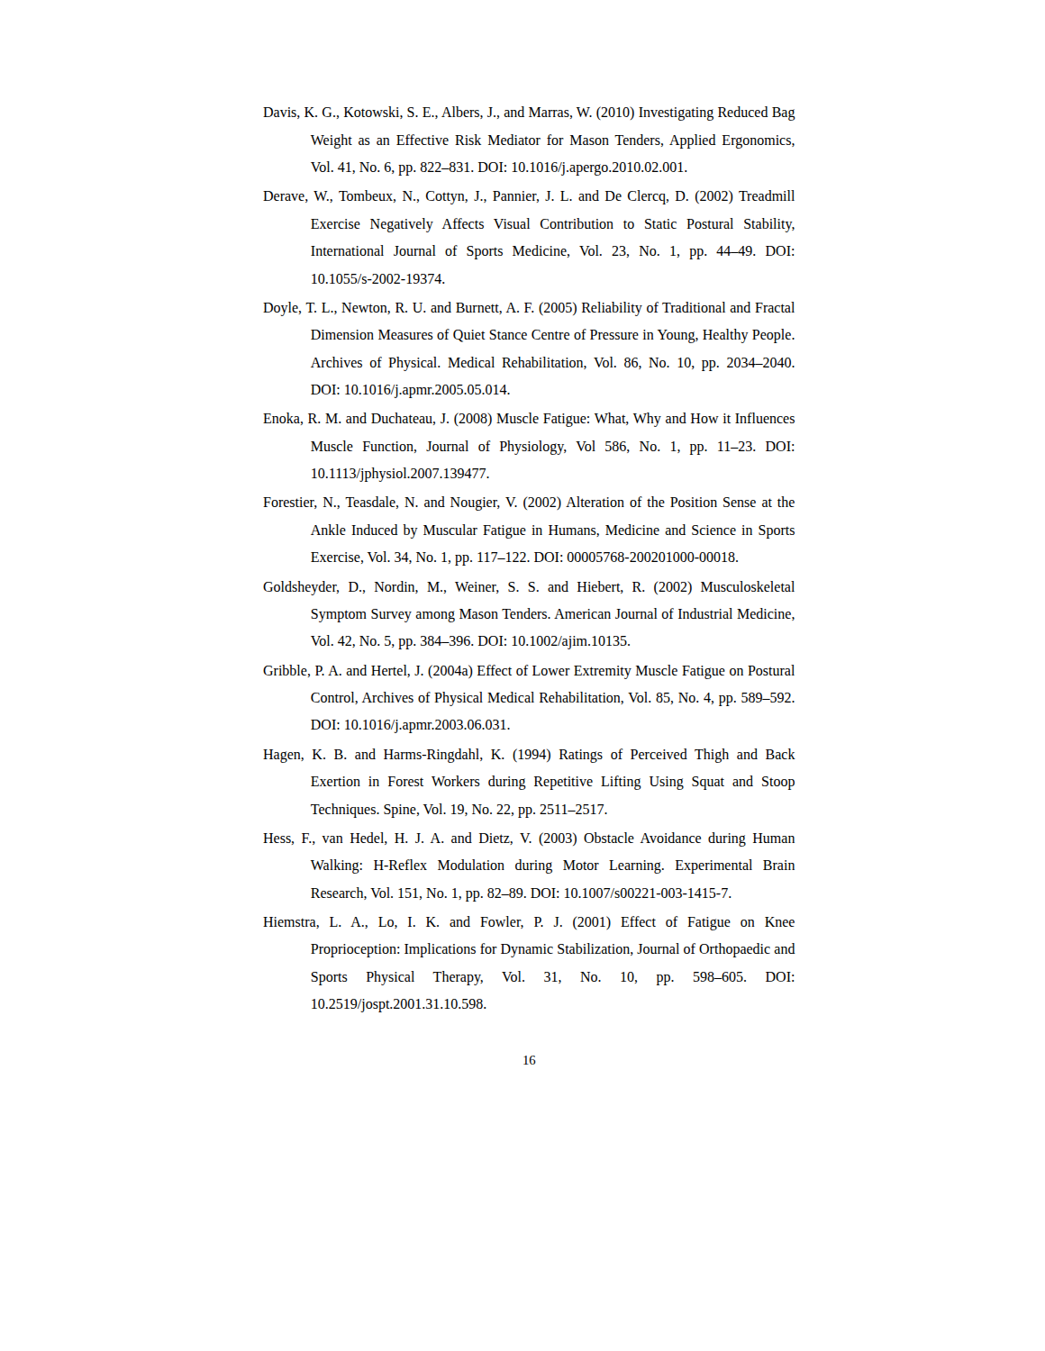Davis, K. G., Kotowski, S. E., Albers, J., and Marras, W. (2010) Investigating Reduced Bag Weight as an Effective Risk Mediator for Mason Tenders, Applied Ergonomics, Vol. 41, No. 6, pp. 822–831. DOI: 10.1016/j.apergo.2010.02.001.
Derave, W., Tombeux, N., Cottyn, J., Pannier, J. L. and De Clercq, D. (2002) Treadmill Exercise Negatively Affects Visual Contribution to Static Postural Stability, International Journal of Sports Medicine, Vol. 23, No. 1, pp. 44–49. DOI: 10.1055/s-2002-19374.
Doyle, T. L., Newton, R. U. and Burnett, A. F. (2005) Reliability of Traditional and Fractal Dimension Measures of Quiet Stance Centre of Pressure in Young, Healthy People. Archives of Physical. Medical Rehabilitation, Vol. 86, No. 10, pp. 2034–2040. DOI: 10.1016/j.apmr.2005.05.014.
Enoka, R. M. and Duchateau, J. (2008) Muscle Fatigue: What, Why and How it Influences Muscle Function, Journal of Physiology, Vol 586, No. 1, pp. 11–23. DOI: 10.1113/jphysiol.2007.139477.
Forestier, N., Teasdale, N. and Nougier, V. (2002) Alteration of the Position Sense at the Ankle Induced by Muscular Fatigue in Humans, Medicine and Science in Sports Exercise, Vol. 34, No. 1, pp. 117–122. DOI: 00005768-200201000-00018.
Goldsheyder, D., Nordin, M., Weiner, S. S. and Hiebert, R. (2002) Musculoskeletal Symptom Survey among Mason Tenders. American Journal of Industrial Medicine, Vol. 42, No. 5, pp. 384–396. DOI: 10.1002/ajim.10135.
Gribble, P. A. and Hertel, J. (2004a) Effect of Lower Extremity Muscle Fatigue on Postural Control, Archives of Physical Medical Rehabilitation, Vol. 85, No. 4, pp. 589–592. DOI: 10.1016/j.apmr.2003.06.031.
Hagen, K. B. and Harms-Ringdahl, K. (1994) Ratings of Perceived Thigh and Back Exertion in Forest Workers during Repetitive Lifting Using Squat and Stoop Techniques. Spine, Vol. 19, No. 22, pp. 2511–2517.
Hess, F., van Hedel, H. J. A. and Dietz, V. (2003) Obstacle Avoidance during Human Walking: H-Reflex Modulation during Motor Learning. Experimental Brain Research, Vol. 151, No. 1, pp. 82–89. DOI: 10.1007/s00221-003-1415-7.
Hiemstra, L. A., Lo, I. K. and Fowler, P. J. (2001) Effect of Fatigue on Knee Proprioception: Implications for Dynamic Stabilization, Journal of Orthopaedic and Sports Physical Therapy, Vol. 31, No. 10, pp. 598–605. DOI: 10.2519/jospt.2001.31.10.598.
16